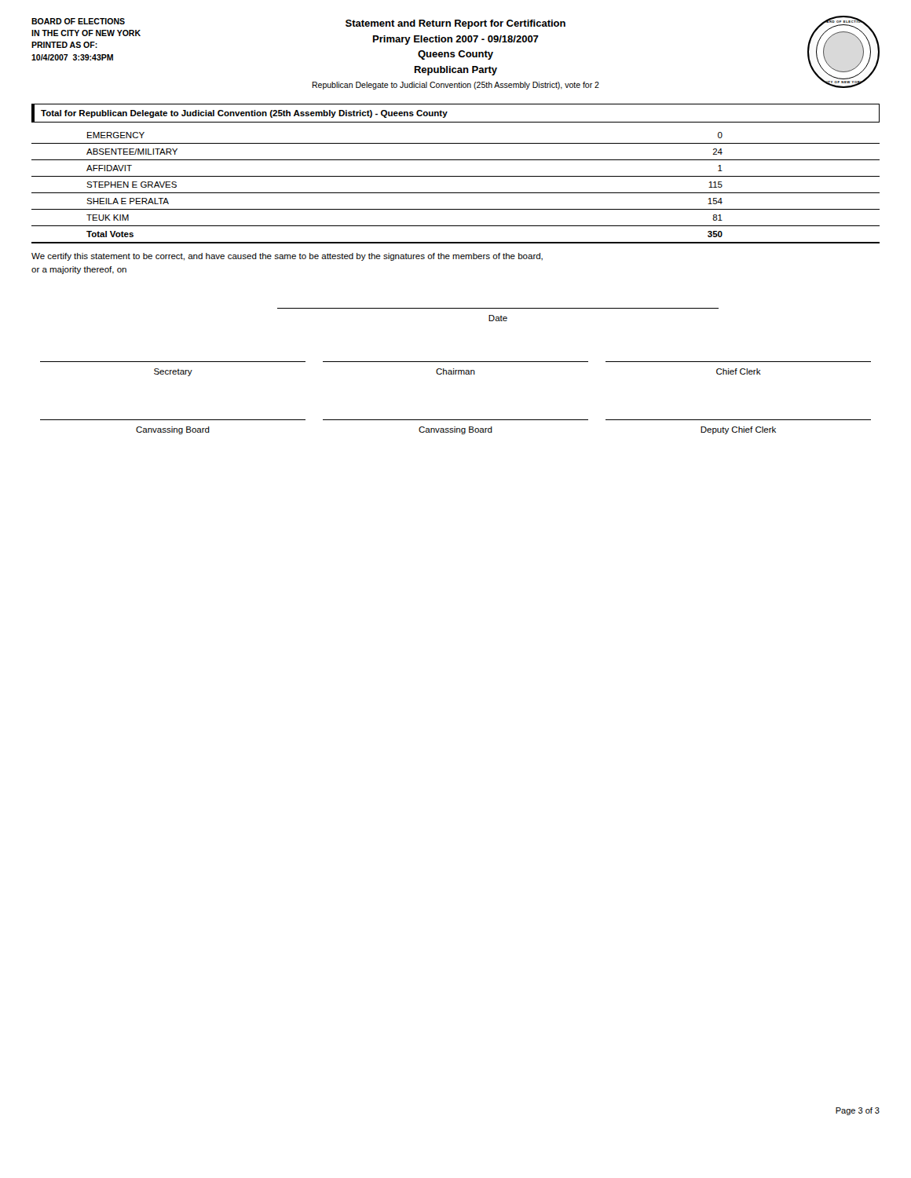BOARD OF ELECTIONS
IN THE CITY OF NEW YORK
PRINTED AS OF:
10/4/2007 3:39:43PM
Statement and Return Report for Certification
Primary Election 2007 - 09/18/2007
Queens County
Republican Party
Republican Delegate to Judicial Convention (25th Assembly District), vote for 2
BOARD OF ELECTIONS
CITY OF NEW YORK
Total for Republican Delegate to Judicial Convention (25th Assembly District) - Queens County
| EMERGENCY | 0 |
| ABSENTEE/MILITARY | 24 |
| AFFIDAVIT | 1 |
| STEPHEN E GRAVES | 115 |
| SHEILA E PERALTA | 154 |
| TEUK KIM | 81 |
| Total Votes | 350 |
We certify this statement to be correct, and have caused the same to be attested by the signatures of the members of the board,
or a majority thereof, on
Date
| Secretary | Chairman | Chief Clerk |
| Canvassing Board | Canvassing Board | Deputy Chief Clerk |
Page 3 of 3